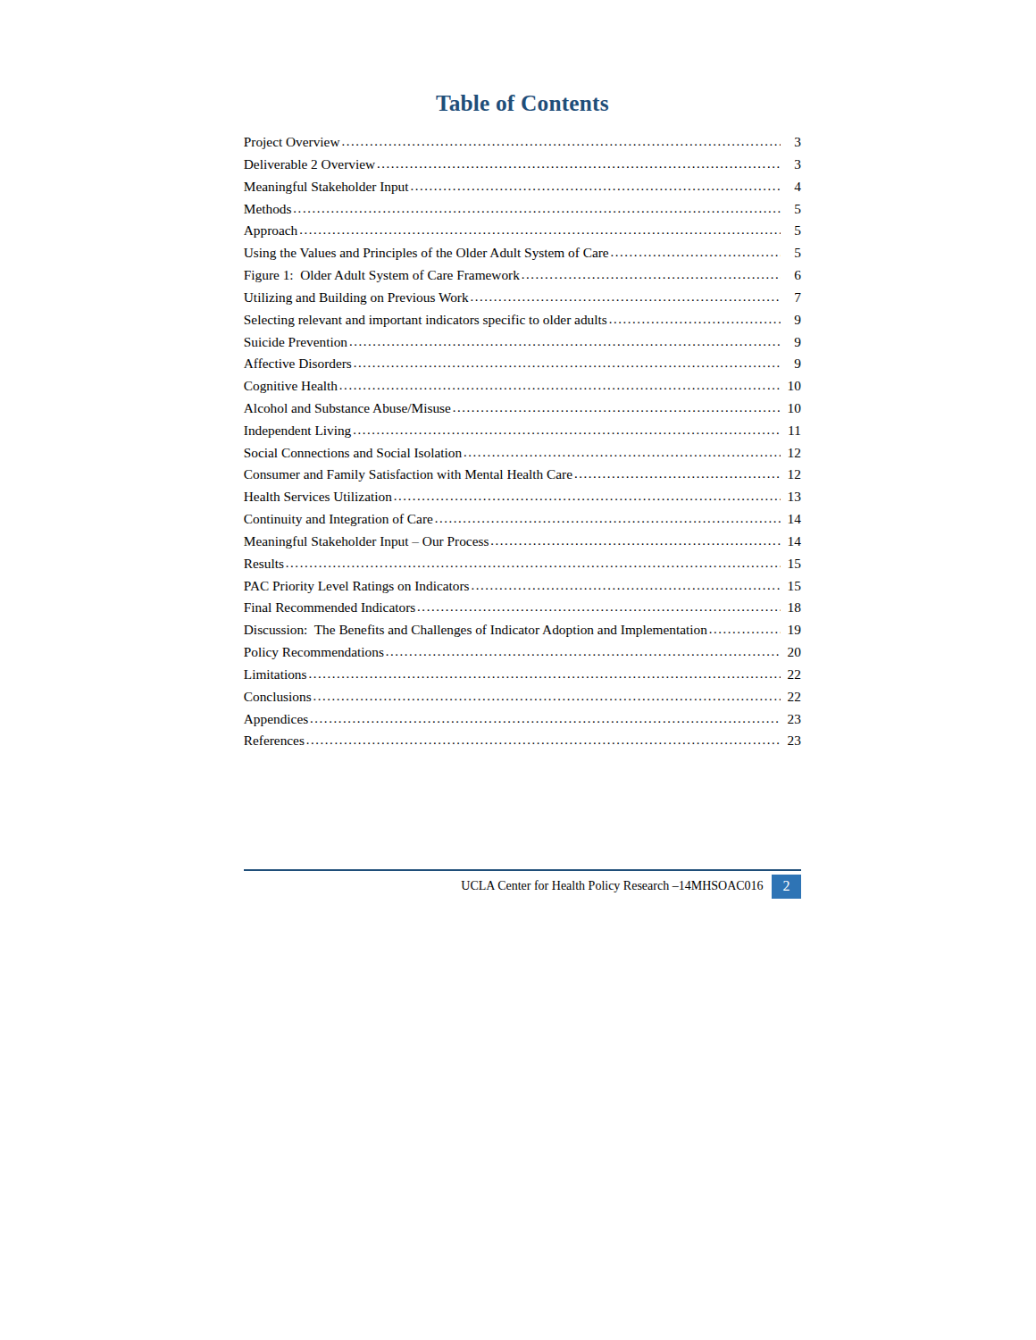Table of Contents
Project Overview........................................................................................................................... 3
Deliverable 2 Overview................................................................................................................. 3
Meaningful Stakeholder Input....................................................................................................... 4
Methods....................................................................................................................................... 5
Approach................................................................................................................................. 5
Using the Values and Principles of the Older Adult System of Care.................................................... 5
Figure 1: Older Adult System of Care Framework............................................................. 6
Utilizing and Building on Previous Work............................................................................. 7
Selecting relevant and important indicators specific to older adults..................................................... 9
Suicide Prevention............................................................................................................. 9
Affective Disorders............................................................................................................. 9
Cognitive Health............................................................................................................. 10
Alcohol and Substance Abuse/Misuse............................................................................. 10
Independent Living............................................................................................................. 11
Social Connections and Social Isolation............................................................................. 12
Consumer and Family Satisfaction with Mental Health Care............................................................ 12
Health Services Utilization............................................................................................................. 13
Continuity and Integration of Care............................................................................. 14
Meaningful Stakeholder Input – Our Process....................................................................................... 14
Results....................................................................................................................................... 15
PAC Priority Level Ratings on Indicators............................................................................. 15
Final Recommended Indicators....................................................................................... 18
Discussion: The Benefits and Challenges of Indicator Adoption and Implementation............................ 19
Policy Recommendations....................................................................................................................... 20
Limitations....................................................................................................................................... 22
Conclusions....................................................................................................................................... 22
Appendices....................................................................................................................................... 23
References....................................................................................................................................... 23
UCLA Center for Health Policy Research –14MHSOAC016
2